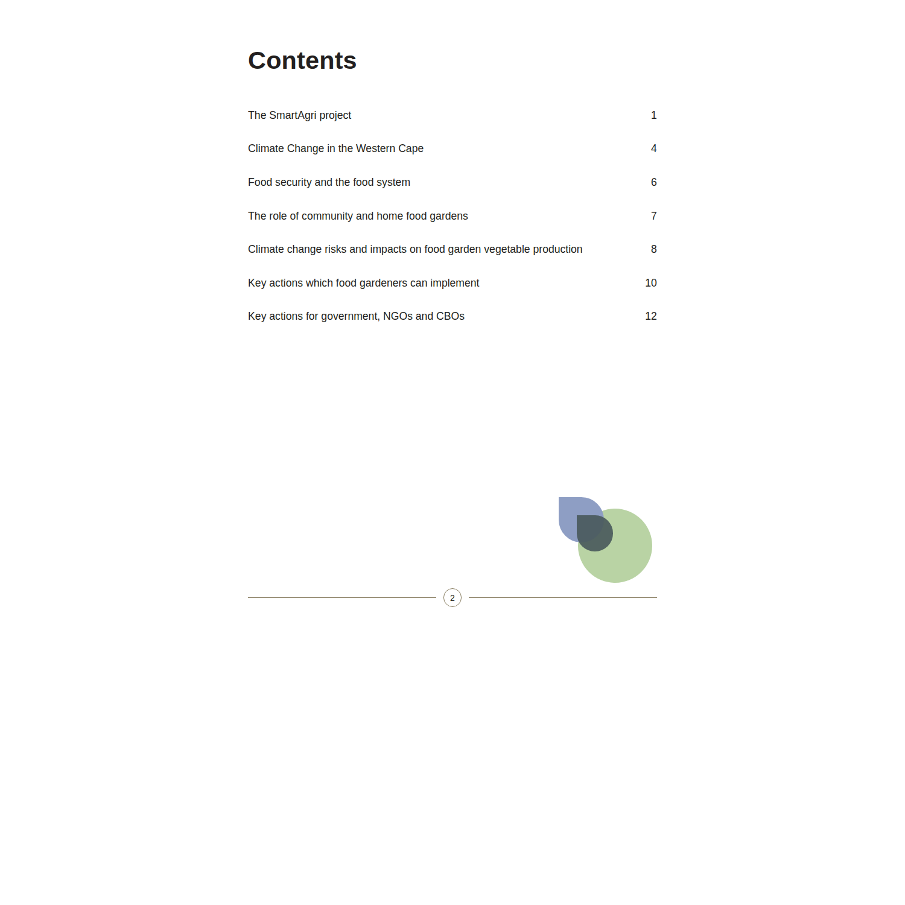Contents
| The SmartAgri project | 1 |
| Climate Change in the Western Cape | 4 |
| Food security and the food system | 6 |
| The role of community and home food gardens | 7 |
| Climate change risks and impacts on food garden vegetable production | 8 |
| Key actions which food gardeners can implement | 10 |
| Key actions for government, NGOs and CBOs | 12 |
2